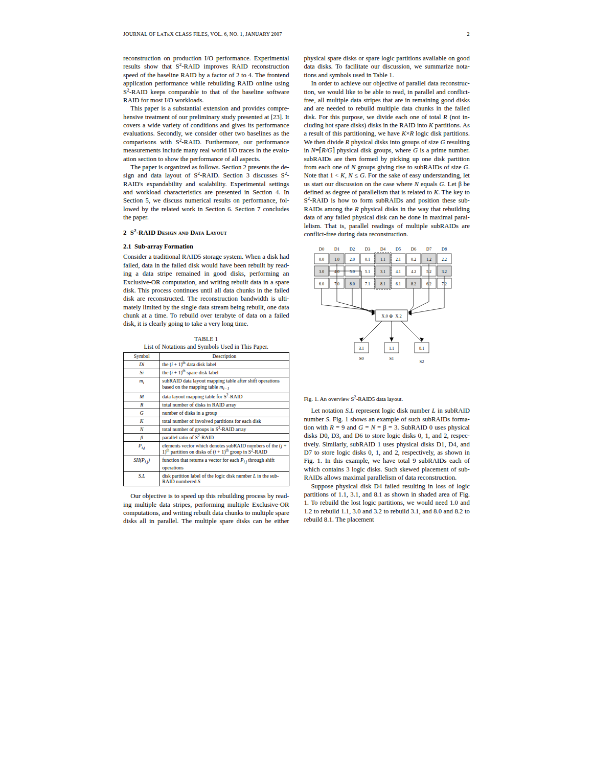Journal of LATEX Class Files, Vol. 6, No. 1, January 2007
2
reconstruction on production I/O performance. Experimental results show that S2-RAID improves RAID reconstruction speed of the baseline RAID by a factor of 2 to 4. The frontend application performance while rebuilding RAID online using S2-RAID keeps comparable to that of the baseline software RAID for most I/O workloads.
This paper is a substantial extension and provides comprehensive treatment of our preliminary study presented at [23]. It covers a wide variety of conditions and gives its performance evaluations. Secondly, we consider other two baselines as the comparisons with S2-RAID. Furthermore, our performance measurements include many real world I/O traces in the evaluation section to show the performance of all aspects.
The paper is organized as follows. Section 2 presents the design and data layout of S2-RAID. Section 3 discusses S2-RAID's expandability and scalability. Experimental settings and workload characteristics are presented in Section 4. In Section 5, we discuss numerical results on performance, followed by the related work in Section 6. Section 7 concludes the paper.
2 S2-RAID Design and Data Layout
2.1 Sub-array Formation
Consider a traditional RAID5 storage system. When a disk had failed, data in the failed disk would have been rebuilt by reading a data stripe remained in good disks, performing an Exclusive-OR computation, and writing rebuilt data in a spare disk. This process continues until all data chunks in the failed disk are reconstructed. The reconstruction bandwidth is ultimately limited by the single data stream being rebuilt, one data chunk at a time. To rebuild over terabyte of data on a failed disk, it is clearly going to take a very long time.
TABLE 1 List of Notations and Symbols Used in This Paper.
| Symbol | Description |
| --- | --- |
| Di | the ( i + 1) th data disk label |
| Si | the ( i + 1) th spare disk label |
| m i | subRAID data layout mapping table after shift operations based on the mapping table m i−1 |
| M | data layout mapping table for S 2 -RAID |
| R | total number of disks in RAID array |
| G | number of disks in a group |
| K | total number of involved partitions for each disk |
| N | total number of groups in S 2 -RAID array |
| β | parallel ratio of S 2 -RAID |
| P i,j | elements vector which denotes subRAID numbers of the ( j + 1) th partition on disks of ( i + 1) th group in S 2 -RAID |
| SH(P i,j ) | function that returns a vector for each P i,j through shift operations |
| S.L | disk partition label of the logic disk number L in the subRAID numbered S |
Our objective is to speed up this rebuilding process by reading multiple data stripes, performing multiple Exclusive-OR computations, and writing rebuilt data chunks to multiple spare disks all in parallel. The multiple spare disks can be either physical spare disks or spare logic partitions available on good data disks. To facilitate our discussion, we summarize notations and symbols used in Table 1.
In order to achieve our objective of parallel data reconstruction, we would like to be able to read, in parallel and conflict-free, all multiple data stripes that are in remaining good disks and are needed to rebuild multiple data chunks in the failed disk. For this purpose, we divide each one of total R (not including hot spare disks) disks in the RAID into K partitions. As a result of this partitioning, we have K×R logic disk partitions. We then divide R physical disks into groups of size G resulting in N=⌈R/G⌉ physical disk groups, where G is a prime number. subRAIDs are then formed by picking up one disk partition from each one of N groups giving rise to subRAIDs of size G. Note that 1 < K, N ≤ G. For the sake of easy understanding, let us start our discussion on the case where N equals G. Let β be defined as degree of parallelism that is related to K. The key to S2-RAID is how to form subRAIDs and position these subRAIDs among the R physical disks in the way that rebuilding data of any failed physical disk can be done in maximal parallelism. That is, parallel readings of multiple subRAIDs are conflict-free during data reconstruction.
D0 D1 D2 D3 D4 D5 D6 D7 D8 0.0 1.0 2.0 0.1 1.1 2.1 0.2 1.2 2.2 3.0 4.0 5.0 5.1 3.1 4.1 4.2 5.2 3.2 6.0 7.0 8.0 7.1 8.1 6.1 8.2 6.2 7.2 X.0 ⊕ X.2 3.1 1.1 8.1 S0 S1 S2
Fig. 1. An overview S2-RAID5 data layout.
Let notation S.L represent logic disk number L in subRAID number S. Fig. 1 shows an example of such subRAIDs formation with R = 9 and G = N = β = 3. SubRAID 0 uses physical disks D0, D3, and D6 to store logic disks 0, 1, and 2, respectively. Similarly, subRAID 1 uses physical disks D1, D4, and D7 to store logic disks 0, 1, and 2, respectively, as shown in Fig. 1. In this example, we have total 9 subRAIDs each of which contains 3 logic disks. Such skewed placement of subRAIDs allows maximal parallelism of data reconstruction.
Suppose physical disk D4 failed resulting in loss of logic partitions of 1.1, 3.1, and 8.1 as shown in shaded area of Fig. 1. To rebuild the lost logic partitions, we would need 1.0 and 1.2 to rebuild 1.1, 3.0 and 3.2 to rebuild 3.1, and 8.0 and 8.2 to rebuild 8.1. The placement